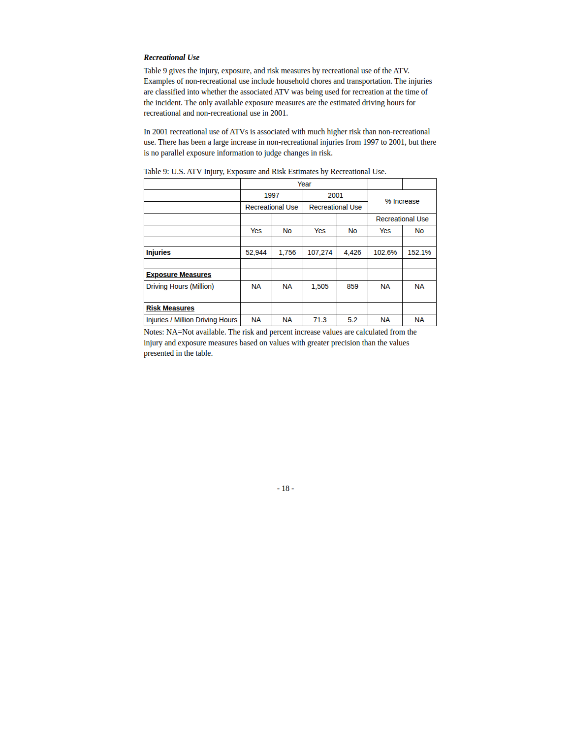Recreational Use
Table 9 gives the injury, exposure, and risk measures by recreational use of the ATV. Examples of non-recreational use include household chores and transportation. The injuries are classified into whether the associated ATV was being used for recreation at the time of the incident. The only available exposure measures are the estimated driving hours for recreational and non-recreational use in 2001.
In 2001 recreational use of ATVs is associated with much higher risk than non-recreational use. There has been a large increase in non-recreational injuries from 1997 to 2001, but there is no parallel exposure information to judge changes in risk.
Table 9: U.S. ATV Injury, Exposure and Risk Estimates by Recreational Use.
| | Year | | |
| | 1997 | 2001 | % Increase |
| | Recreational Use | Recreational Use |
| | | | | | Recreational Use |
| | Yes | No | Yes | No | Yes | No |
| Injuries | 52,944 | 1,756 | 107,274 | 4,426 | 102.6% | 152.1% |
| Exposure Measures | | | | | | |
| Driving Hours (Million) | NA | NA | 1,505 | 859 | NA | NA |
| Risk Measures | | | | | | |
| Injuries / Million Driving Hours | NA | NA | 71.3 | 5.2 | NA | NA |
Notes: NA=Not available. The risk and percent increase values are calculated from the injury and exposure measures based on values with greater precision than the values presented in the table.
- 18 -